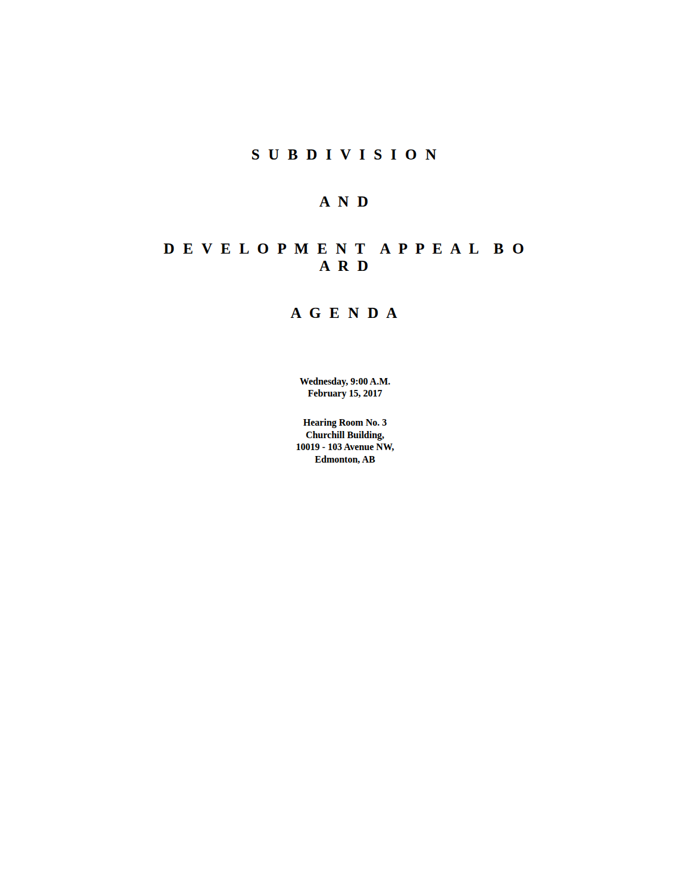S U B D I V I S I O N
A N D
D E V E L O P M E N T A P P E A L B O A R D
A G E N D A
Wednesday, 9:00 A.M.
February 15, 2017
Hearing Room No. 3
Churchill Building,
10019 - 103 Avenue NW,
Edmonton, AB